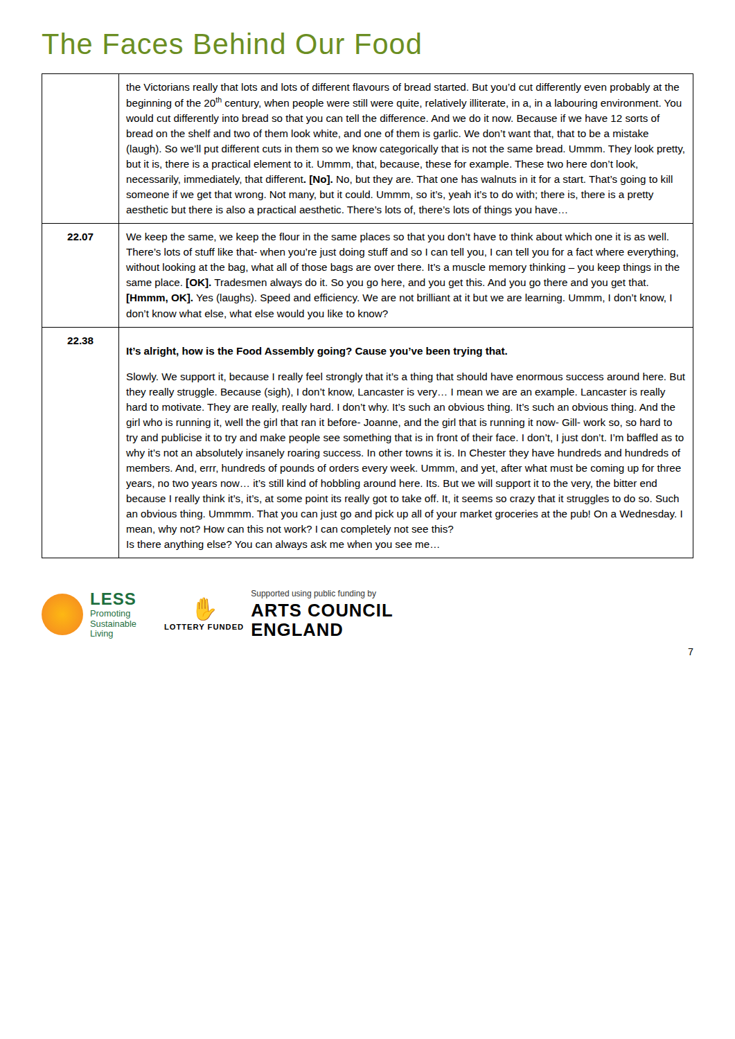The Faces Behind Our Food
| | the Victorians really that lots and lots of different flavours of bread started. But you’d cut differently even probably at the beginning of the 20 th century, when people were still were quite, relatively illiterate, in a, in a labouring environment. You would cut differently into bread so that you can tell the difference. And we do it now. Because if we have 12 sorts of bread on the shelf and two of them look white, and one of them is garlic. We don’t want that, that to be a mistake (laugh). So we’ll put different cuts in them so we know categorically that is not the same bread. Ummm. They look pretty, but it is, there is a practical element to it. Ummm, that, because, these for example. These two here don’t look, necessarily, immediately, that different . [No]. No, but they are. That one has walnuts in it for a start. That’s going to kill someone if we get that wrong. Not many, but it could. Ummm, so it’s, yeah it’s to do with; there is, there is a pretty aesthetic but there is also a practical aesthetic. There’s lots of, there’s lots of things you have… |
| 22.07 | We keep the same, we keep the flour in the same places so that you don’t have to think about which one it is as well. There’s lots of stuff like that- when you’re just doing stuff and so I can tell you, I can tell you for a fact where everything, without looking at the bag, what all of those bags are over there. It’s a muscle memory thinking – you keep things in the same place. [OK]. Tradesmen always do it. So you go here, and you get this. And you go there and you get that. [Hmmm, OK]. Yes (laughs). Speed and efficiency. We are not brilliant at it but we are learning. Ummm, I don’t know, I don’t know what else, what else would you like to know? |
| 22.38 | It’s alright, how is the Food Assembly going? Cause you’ve been trying that. Slowly. We support it, because I really feel strongly that it’s a thing that should have enormous success around here. But they really struggle. Because (sigh), I don’t know, Lancaster is very… I mean we are an example. Lancaster is really hard to motivate. They are really, really hard. I don’t why. It’s such an obvious thing. It’s such an obvious thing. And the girl who is running it, well the girl that ran it before- Joanne, and the girl that is running it now- Gill- work so, so hard to try and publicise it to try and make people see something that is in front of their face. I don’t, I just don’t. I’m baffled as to why it’s not an absolutely insanely roaring success. In other towns it is. In Chester they have hundreds and hundreds of members. And, errr, hundreds of pounds of orders every week. Ummm, and yet, after what must be coming up for three years, no two years now… it’s still kind of hobbling around here. Its. But we will support it to the very, the bitter end because I really think it’s, it’s, at some point its really got to take off. It, it seems so crazy that it struggles to do so. Such an obvious thing. Ummmm. That you can just go and pick up all of your market groceries at the pub! On a Wednesday. I mean, why not? How can this not work? I can completely not see this? Is there anything else? You can always ask me when you see me… |
LESS
Promoting
Sustainable
Living
✋
LOTTERY FUNDED
Supported using public funding by
ARTS COUNCIL
ENGLAND
7